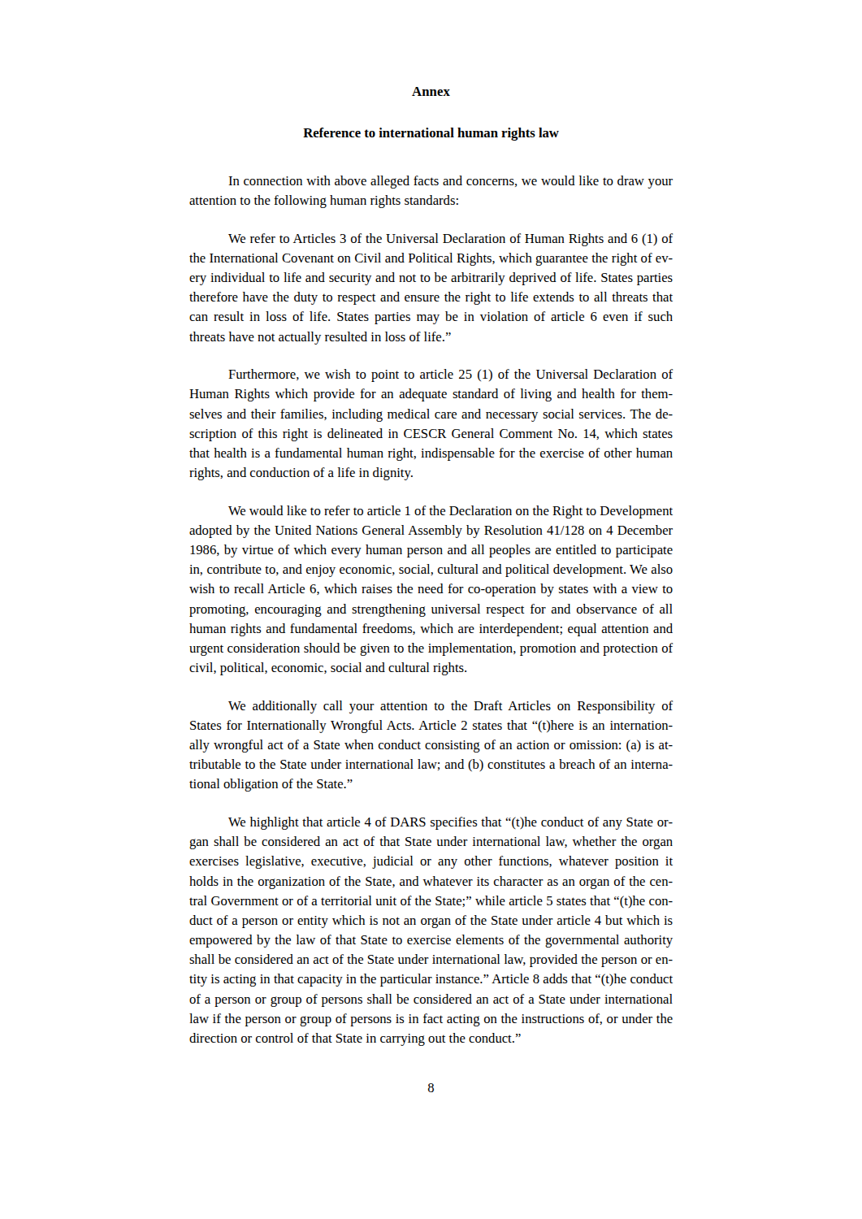Annex
Reference to international human rights law
In connection with above alleged facts and concerns, we would like to draw your attention to the following human rights standards:
We refer to Articles 3 of the Universal Declaration of Human Rights and 6 (1) of the International Covenant on Civil and Political Rights, which guarantee the right of every individual to life and security and not to be arbitrarily deprived of life. States parties therefore have the duty to respect and ensure the right to life extends to all threats that can result in loss of life. States parties may be in violation of article 6 even if such threats have not actually resulted in loss of life.”
Furthermore, we wish to point to article 25 (1) of the Universal Declaration of Human Rights which provide for an adequate standard of living and health for themselves and their families, including medical care and necessary social services. The description of this right is delineated in CESCR General Comment No. 14, which states that health is a fundamental human right, indispensable for the exercise of other human rights, and conduction of a life in dignity.
We would like to refer to article 1 of the Declaration on the Right to Development adopted by the United Nations General Assembly by Resolution 41/128 on 4 December 1986, by virtue of which every human person and all peoples are entitled to participate in, contribute to, and enjoy economic, social, cultural and political development. We also wish to recall Article 6, which raises the need for co-operation by states with a view to promoting, encouraging and strengthening universal respect for and observance of all human rights and fundamental freedoms, which are interdependent; equal attention and urgent consideration should be given to the implementation, promotion and protection of civil, political, economic, social and cultural rights.
We additionally call your attention to the Draft Articles on Responsibility of States for Internationally Wrongful Acts. Article 2 states that “(t)here is an internationally wrongful act of a State when conduct consisting of an action or omission: (a) is attributable to the State under international law; and (b) constitutes a breach of an international obligation of the State.”
We highlight that article 4 of DARS specifies that “(t)he conduct of any State organ shall be considered an act of that State under international law, whether the organ exercises legislative, executive, judicial or any other functions, whatever position it holds in the organization of the State, and whatever its character as an organ of the central Government or of a territorial unit of the State;” while article 5 states that “(t)he conduct of a person or entity which is not an organ of the State under article 4 but which is empowered by the law of that State to exercise elements of the governmental authority shall be considered an act of the State under international law, provided the person or entity is acting in that capacity in the particular instance.” Article 8 adds that “(t)he conduct of a person or group of persons shall be considered an act of a State under international law if the person or group of persons is in fact acting on the instructions of, or under the direction or control of that State in carrying out the conduct.”
8